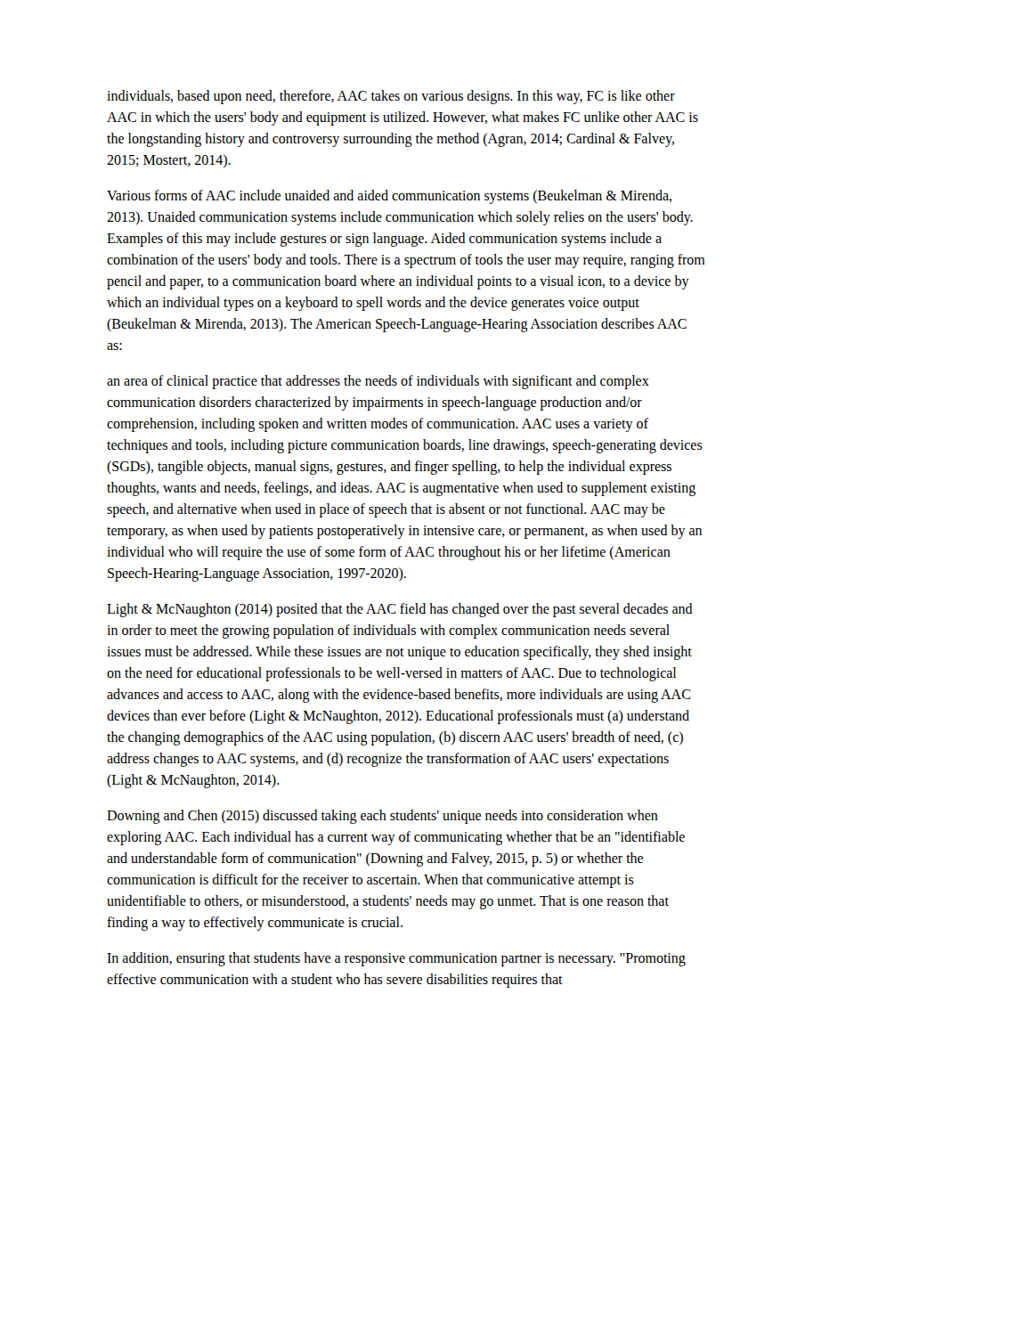individuals, based upon need, therefore, AAC takes on various designs. In this way, FC is like other AAC in which the users' body and equipment is utilized. However, what makes FC unlike other AAC is the longstanding history and controversy surrounding the method (Agran, 2014; Cardinal & Falvey, 2015; Mostert, 2014).
Various forms of AAC include unaided and aided communication systems (Beukelman & Mirenda, 2013). Unaided communication systems include communication which solely relies on the users' body. Examples of this may include gestures or sign language. Aided communication systems include a combination of the users' body and tools. There is a spectrum of tools the user may require, ranging from pencil and paper, to a communication board where an individual points to a visual icon, to a device by which an individual types on a keyboard to spell words and the device generates voice output (Beukelman & Mirenda, 2013). The American Speech-Language-Hearing Association describes AAC as:
an area of clinical practice that addresses the needs of individuals with significant and complex communication disorders characterized by impairments in speech-language production and/or comprehension, including spoken and written modes of communication. AAC uses a variety of techniques and tools, including picture communication boards, line drawings, speech-generating devices (SGDs), tangible objects, manual signs, gestures, and finger spelling, to help the individual express thoughts, wants and needs, feelings, and ideas. AAC is augmentative when used to supplement existing speech, and alternative when used in place of speech that is absent or not functional. AAC may be temporary, as when used by patients postoperatively in intensive care, or permanent, as when used by an individual who will require the use of some form of AAC throughout his or her lifetime (American Speech-Hearing-Language Association, 1997-2020).
Light & McNaughton (2014) posited that the AAC field has changed over the past several decades and in order to meet the growing population of individuals with complex communication needs several issues must be addressed. While these issues are not unique to education specifically, they shed insight on the need for educational professionals to be well-versed in matters of AAC. Due to technological advances and access to AAC, along with the evidence-based benefits, more individuals are using AAC devices than ever before (Light & McNaughton, 2012). Educational professionals must (a) understand the changing demographics of the AAC using population, (b) discern AAC users' breadth of need, (c) address changes to AAC systems, and (d) recognize the transformation of AAC users' expectations (Light & McNaughton, 2014).
Downing and Chen (2015) discussed taking each students' unique needs into consideration when exploring AAC. Each individual has a current way of communicating whether that be an "identifiable and understandable form of communication" (Downing and Falvey, 2015, p. 5) or whether the communication is difficult for the receiver to ascertain. When that communicative attempt is unidentifiable to others, or misunderstood, a students' needs may go unmet. That is one reason that finding a way to effectively communicate is crucial.
In addition, ensuring that students have a responsive communication partner is necessary. "Promoting effective communication with a student who has severe disabilities requires that